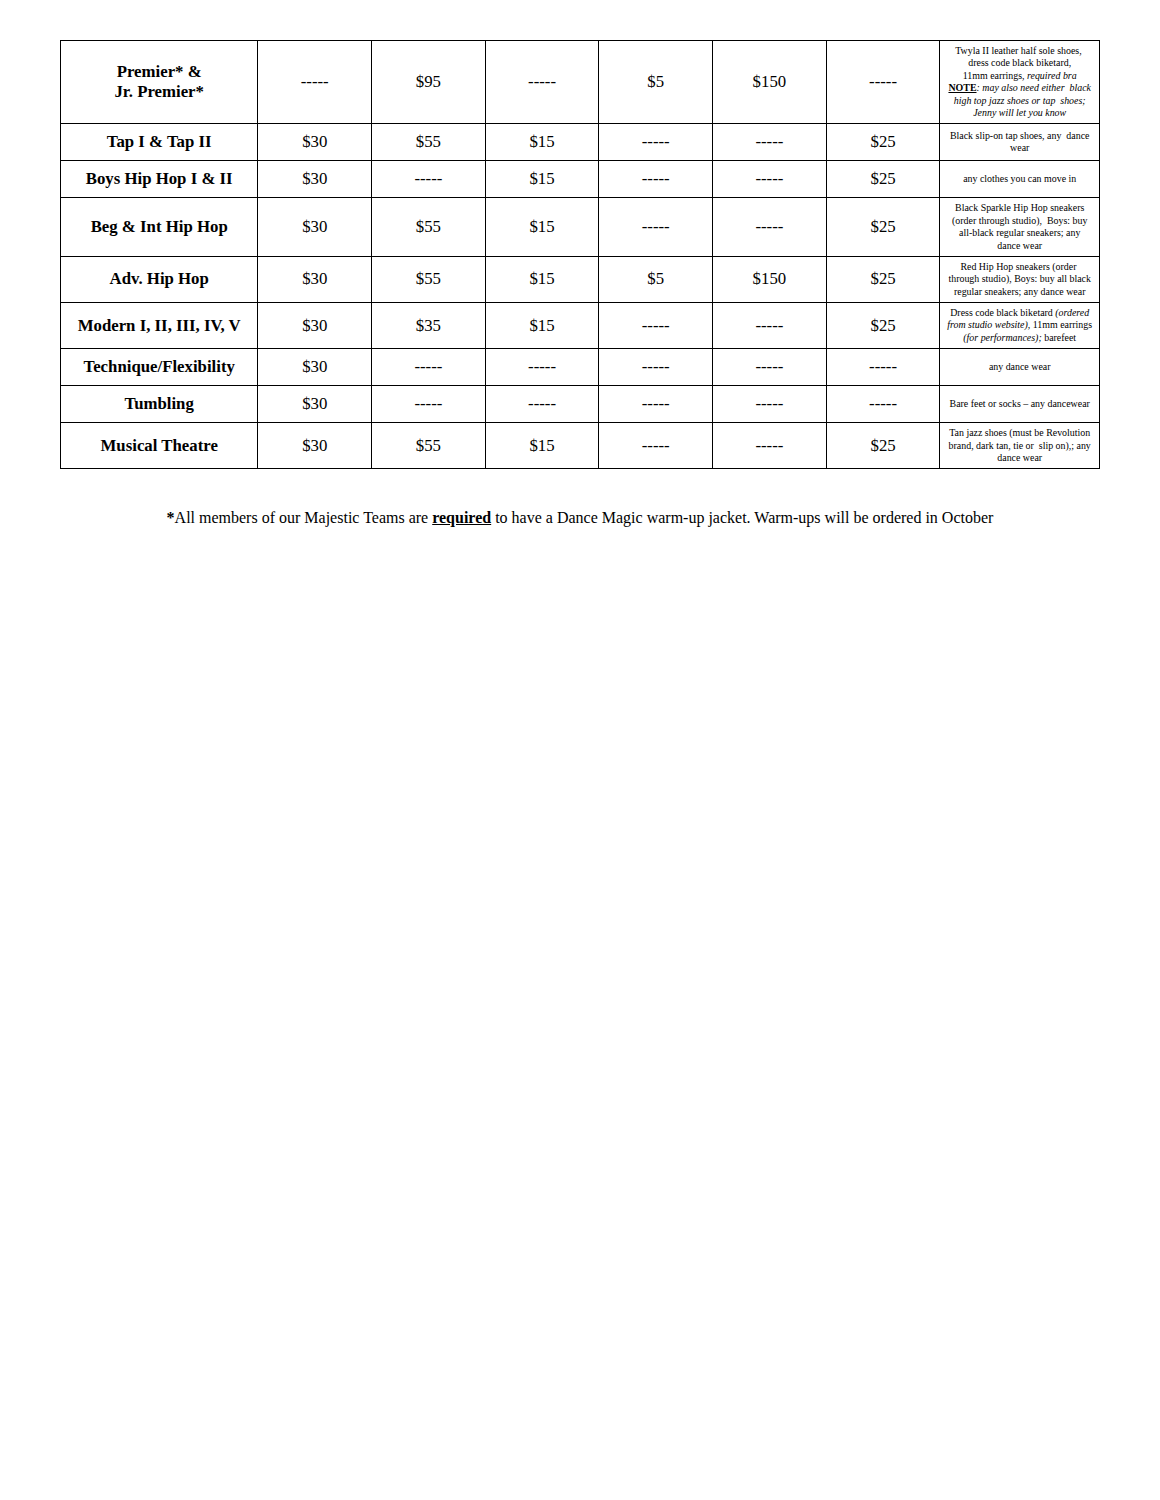| Premier* & Jr. Premier* | ----- | $95 | ----- | $5 | $150 | ----- | Twyla II leather half sole shoes, dress code black biketard, 11mm earrings, required bra NOTE : may also need either black high top jazz shoes or tap shoes; Jenny will let you know |
| Tap I & Tap II | $30 | $55 | $15 | ----- | ----- | $25 | Black slip-on tap shoes, any dance wear |
| Boys Hip Hop I & II | $30 | ----- | $15 | ----- | ----- | $25 | any clothes you can move in |
| Beg & Int Hip Hop | $30 | $55 | $15 | ----- | ----- | $25 | Black Sparkle Hip Hop sneakers (order through studio), Boys: buy all-black regular sneakers; any dance wear |
| Adv. Hip Hop | $30 | $55 | $15 | $5 | $150 | $25 | Red Hip Hop sneakers (order through studio), Boys: buy all black regular sneakers; any dance wear |
| Modern I, II, III, IV, V | $30 | $35 | $15 | ----- | ----- | $25 | Dress code black biketard (ordered from studio website), 11mm earrings (for performances); barefeet |
| Technique/Flexibility | $30 | ----- | ----- | ----- | ----- | ----- | any dance wear |
| Tumbling | $30 | ----- | ----- | ----- | ----- | ----- | Bare feet or socks – any dancewear |
| Musical Theatre | $30 | $55 | $15 | ----- | ----- | $25 | Tan jazz shoes (must be Revolution brand, dark tan, tie or slip on),; any dance wear |
*All members of our Majestic Teams are required to have a Dance Magic warm-up jacket. Warm-ups will be ordered in October